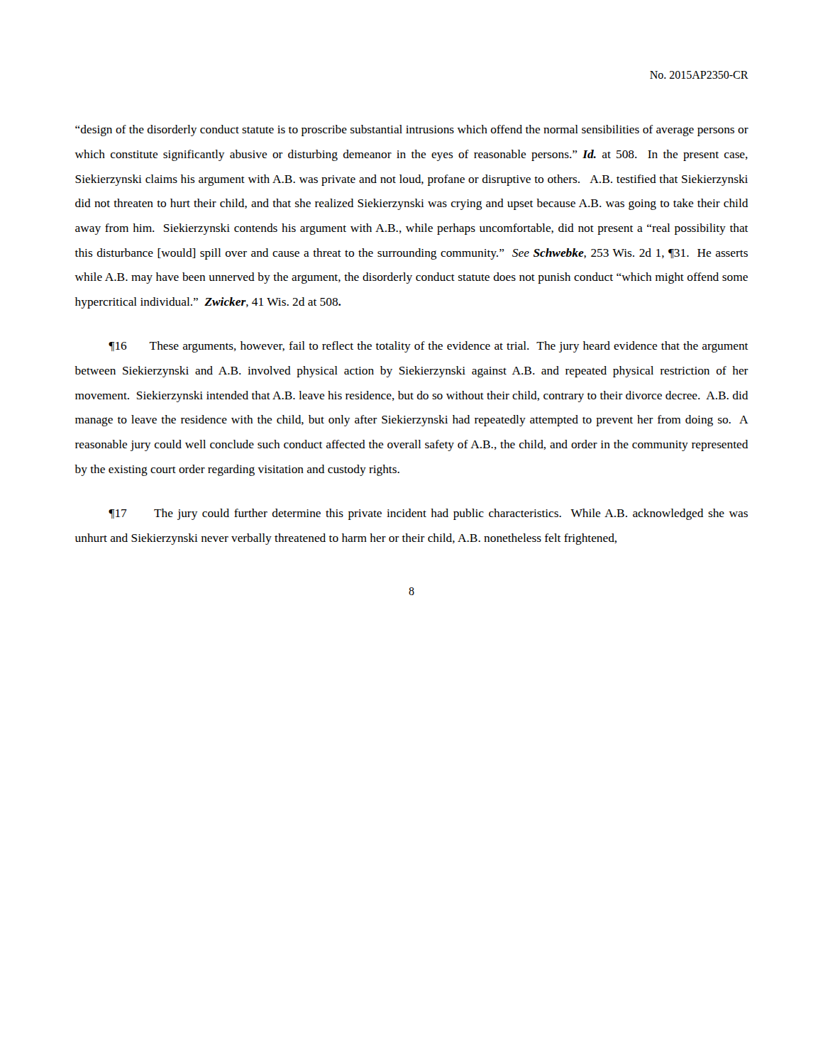No. 2015AP2350-CR
“design of the disorderly conduct statute is to proscribe substantial intrusions which offend the normal sensibilities of average persons or which constitute significantly abusive or disturbing demeanor in the eyes of reasonable persons.” Id. at 508. In the present case, Siekierzynski claims his argument with A.B. was private and not loud, profane or disruptive to others. A.B. testified that Siekierzynski did not threaten to hurt their child, and that she realized Siekierzynski was crying and upset because A.B. was going to take their child away from him. Siekierzynski contends his argument with A.B., while perhaps uncomfortable, did not present a “real possibility that this disturbance [would] spill over and cause a threat to the surrounding community.” See Schwebke, 253 Wis. 2d 1, ¶31. He asserts while A.B. may have been unnerved by the argument, the disorderly conduct statute does not punish conduct “which might offend some hypercritical individual.” Zwicker, 41 Wis. 2d at 508.
¶16 These arguments, however, fail to reflect the totality of the evidence at trial. The jury heard evidence that the argument between Siekierzynski and A.B. involved physical action by Siekierzynski against A.B. and repeated physical restriction of her movement. Siekierzynski intended that A.B. leave his residence, but do so without their child, contrary to their divorce decree. A.B. did manage to leave the residence with the child, but only after Siekierzynski had repeatedly attempted to prevent her from doing so. A reasonable jury could well conclude such conduct affected the overall safety of A.B., the child, and order in the community represented by the existing court order regarding visitation and custody rights.
¶17 The jury could further determine this private incident had public characteristics. While A.B. acknowledged she was unhurt and Siekierzynski never verbally threatened to harm her or their child, A.B. nonetheless felt frightened,
8